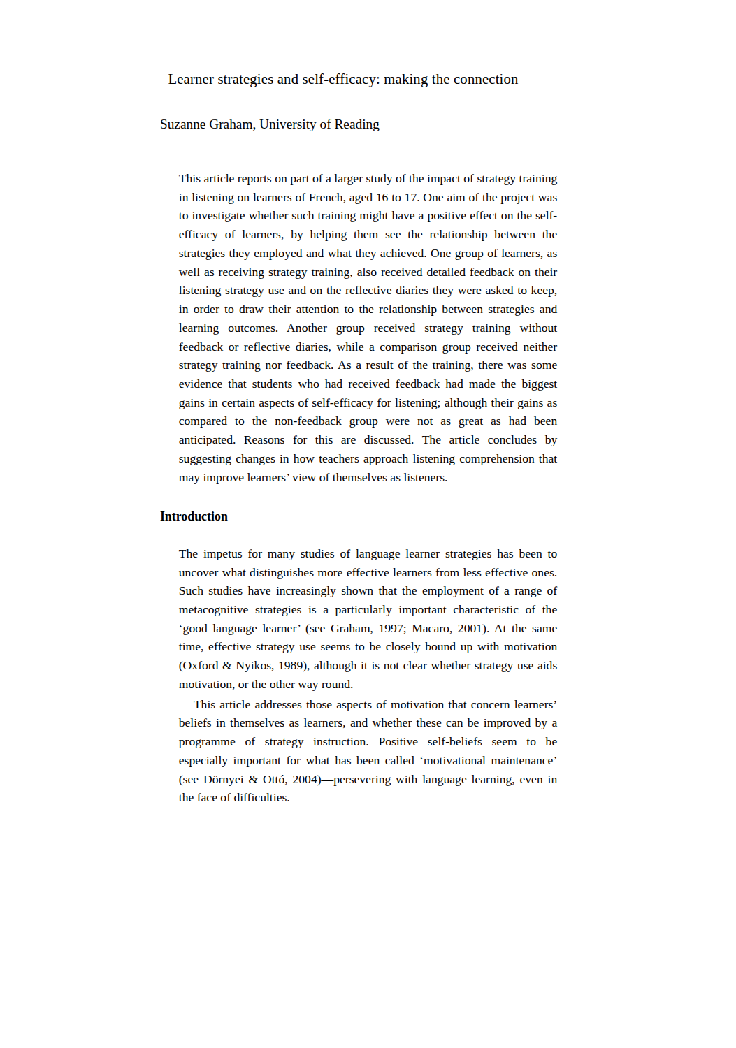Learner strategies and self-efficacy: making the connection
Suzanne Graham, University of Reading
This article reports on part of a larger study of the impact of strategy training in listening on learners of French, aged 16 to 17. One aim of the project was to investigate whether such training might have a positive effect on the self-efficacy of learners, by helping them see the relationship between the strategies they employed and what they achieved. One group of learners, as well as receiving strategy training, also received detailed feedback on their listening strategy use and on the reflective diaries they were asked to keep, in order to draw their attention to the relationship between strategies and learning outcomes. Another group received strategy training without feedback or reflective diaries, while a comparison group received neither strategy training nor feedback. As a result of the training, there was some evidence that students who had received feedback had made the biggest gains in certain aspects of self-efficacy for listening; although their gains as compared to the non-feedback group were not as great as had been anticipated. Reasons for this are discussed. The article concludes by suggesting changes in how teachers approach listening comprehension that may improve learners’ view of themselves as listeners.
Introduction
The impetus for many studies of language learner strategies has been to uncover what distinguishes more effective learners from less effective ones. Such studies have increasingly shown that the employment of a range of metacognitive strategies is a particularly important characteristic of the ‘good language learner’ (see Graham, 1997; Macaro, 2001). At the same time, effective strategy use seems to be closely bound up with motivation (Oxford & Nyikos, 1989), although it is not clear whether strategy use aids motivation, or the other way round.
This article addresses those aspects of motivation that concern learners’ beliefs in themselves as learners, and whether these can be improved by a programme of strategy instruction. Positive self-beliefs seem to be especially important for what has been called ‘motivational maintenance’ (see Dörnyei & Ottó, 2004)—persevering with language learning, even in the face of difficulties.